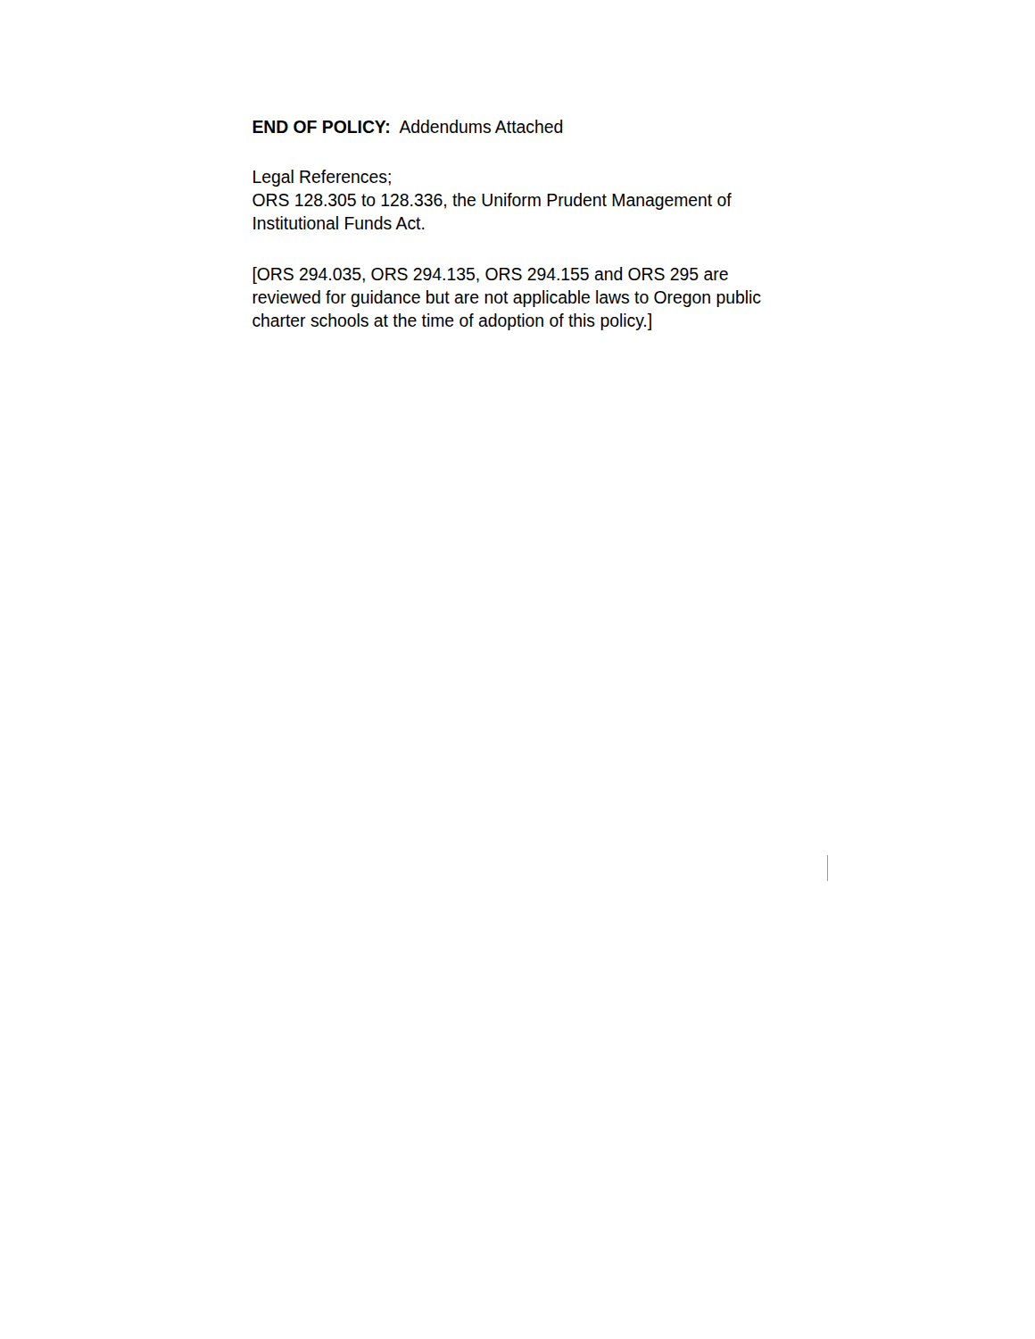END OF POLICY: Addendums Attached
Legal References;
ORS 128.305 to 128.336, the Uniform Prudent Management of Institutional Funds Act.
[ORS 294.035, ORS 294.135, ORS 294.155 and ORS 295 are reviewed for guidance but are not applicable laws to Oregon public charter schools at the time of adoption of this policy.]